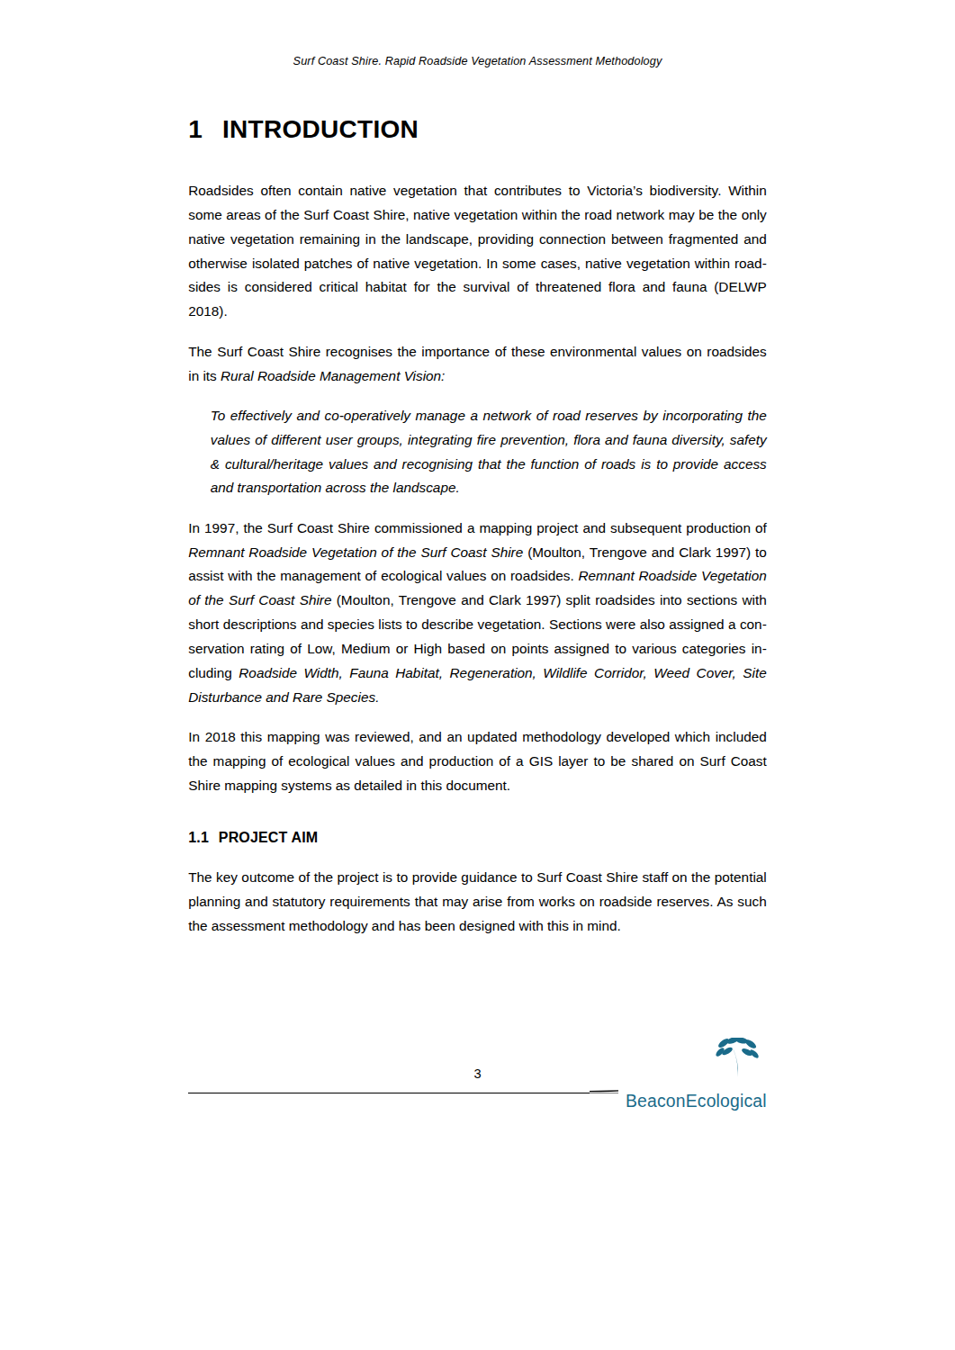Surf Coast Shire. Rapid Roadside Vegetation Assessment Methodology
1 INTRODUCTION
Roadsides often contain native vegetation that contributes to Victoria’s biodiversity. Within some areas of the Surf Coast Shire, native vegetation within the road network may be the only native vegetation remaining in the landscape, providing connection between fragmented and otherwise isolated patches of native vegetation. In some cases, native vegetation within roadsides is considered critical habitat for the survival of threatened flora and fauna (DELWP 2018).
The Surf Coast Shire recognises the importance of these environmental values on roadsides in its Rural Roadside Management Vision:
To effectively and co-operatively manage a network of road reserves by incorporating the values of different user groups, integrating fire prevention, flora and fauna diversity, safety & cultural/heritage values and recognising that the function of roads is to provide access and transportation across the landscape.
In 1997, the Surf Coast Shire commissioned a mapping project and subsequent production of Remnant Roadside Vegetation of the Surf Coast Shire (Moulton, Trengove and Clark 1997) to assist with the management of ecological values on roadsides. Remnant Roadside Vegetation of the Surf Coast Shire (Moulton, Trengove and Clark 1997) split roadsides into sections with short descriptions and species lists to describe vegetation. Sections were also assigned a conservation rating of Low, Medium or High based on points assigned to various categories including Roadside Width, Fauna Habitat, Regeneration, Wildlife Corridor, Weed Cover, Site Disturbance and Rare Species.
In 2018 this mapping was reviewed, and an updated methodology developed which included the mapping of ecological values and production of a GIS layer to be shared on Surf Coast Shire mapping systems as detailed in this document.
1.1 PROJECT AIM
The key outcome of the project is to provide guidance to Surf Coast Shire staff on the potential planning and statutory requirements that may arise from works on roadside reserves. As such the assessment methodology and has been designed with this in mind.
3
Beacon Ecological